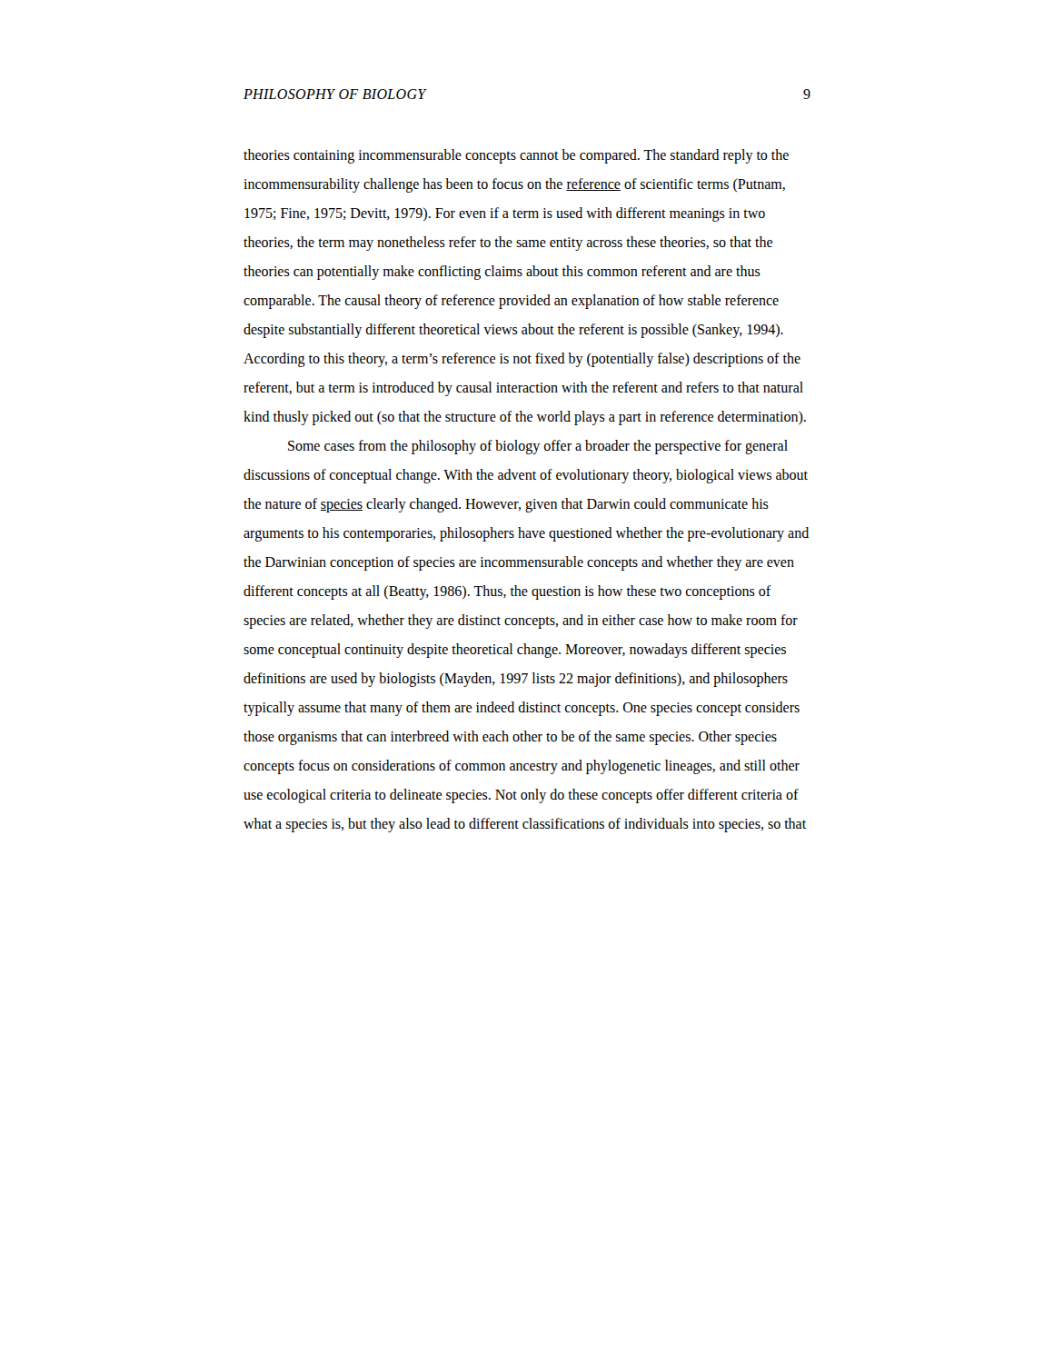PHILOSOPHY OF BIOLOGY 9
theories containing incommensurable concepts cannot be compared. The standard reply to the incommensurability challenge has been to focus on the reference of scientific terms (Putnam, 1975; Fine, 1975; Devitt, 1979). For even if a term is used with different meanings in two theories, the term may nonetheless refer to the same entity across these theories, so that the theories can potentially make conflicting claims about this common referent and are thus comparable. The causal theory of reference provided an explanation of how stable reference despite substantially different theoretical views about the referent is possible (Sankey, 1994). According to this theory, a term’s reference is not fixed by (potentially false) descriptions of the referent, but a term is introduced by causal interaction with the referent and refers to that natural kind thusly picked out (so that the structure of the world plays a part in reference determination).
Some cases from the philosophy of biology offer a broader the perspective for general discussions of conceptual change. With the advent of evolutionary theory, biological views about the nature of species clearly changed. However, given that Darwin could communicate his arguments to his contemporaries, philosophers have questioned whether the pre-evolutionary and the Darwinian conception of species are incommensurable concepts and whether they are even different concepts at all (Beatty, 1986). Thus, the question is how these two conceptions of species are related, whether they are distinct concepts, and in either case how to make room for some conceptual continuity despite theoretical change. Moreover, nowadays different species definitions are used by biologists (Mayden, 1997 lists 22 major definitions), and philosophers typically assume that many of them are indeed distinct concepts. One species concept considers those organisms that can interbreed with each other to be of the same species. Other species concepts focus on considerations of common ancestry and phylogenetic lineages, and still other use ecological criteria to delineate species. Not only do these concepts offer different criteria of what a species is, but they also lead to different classifications of individuals into species, so that